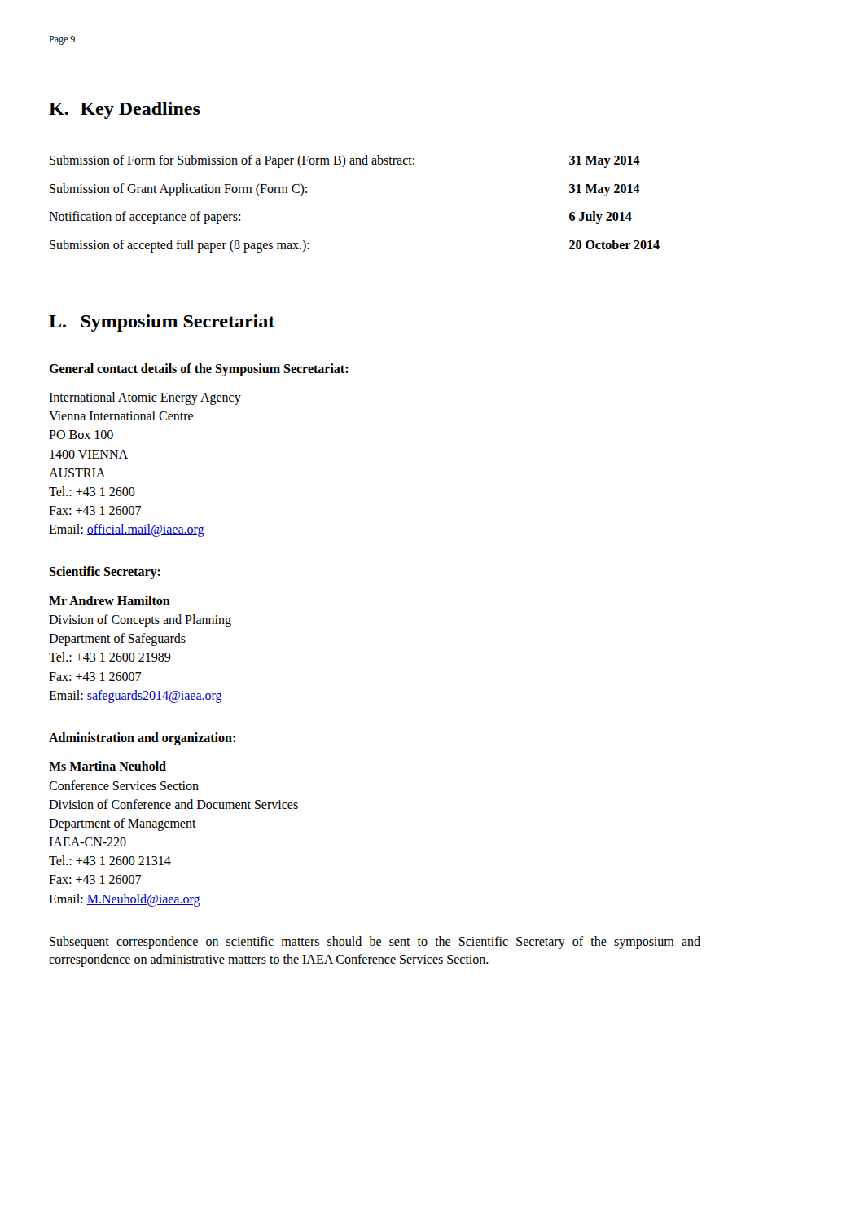Page 9
K. Key Deadlines
| Submission of Form for Submission of a Paper (Form B) and abstract: | 31 May 2014 |
| Submission of Grant Application Form (Form C): | 31 May 2014 |
| Notification of acceptance of papers: | 6 July 2014 |
| Submission of accepted full paper (8 pages max.): | 20 October 2014 |
L. Symposium Secretariat
General contact details of the Symposium Secretariat:
International Atomic Energy Agency
Vienna International Centre
PO Box 100
1400 VIENNA
AUSTRIA
Tel.: +43 1 2600
Fax: +43 1 26007
Email: official.mail@iaea.org
Scientific Secretary:
Mr Andrew Hamilton
Division of Concepts and Planning
Department of Safeguards
Tel.: +43 1 2600 21989
Fax: +43 1 26007
Email: safeguards2014@iaea.org
Administration and organization:
Ms Martina Neuhold
Conference Services Section
Division of Conference and Document Services
Department of Management
IAEA-CN-220
Tel.: +43 1 2600 21314
Fax: +43 1 26007
Email: M.Neuhold@iaea.org
Subsequent correspondence on scientific matters should be sent to the Scientific Secretary of the symposium and correspondence on administrative matters to the IAEA Conference Services Section.